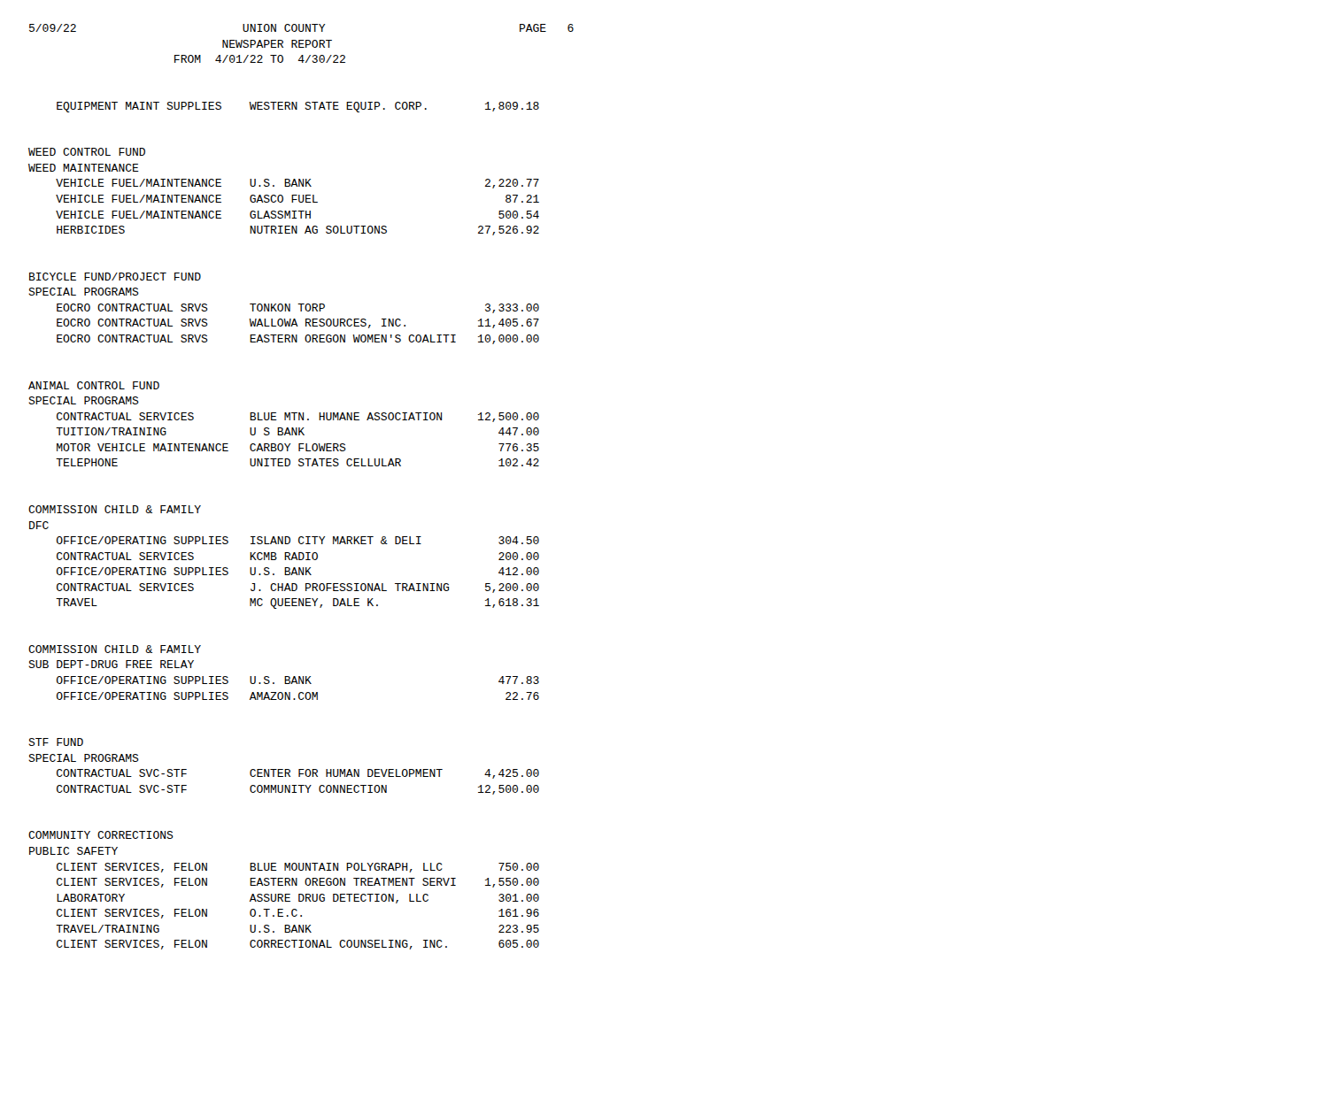5/09/22                        UNION COUNTY                            PAGE   6
                            NEWSPAPER REPORT
                     FROM  4/01/22 TO  4/30/22


    EQUIPMENT MAINT SUPPLIES    WESTERN STATE EQUIP. CORP.        1,809.18


WEED CONTROL FUND
WEED MAINTENANCE
    VEHICLE FUEL/MAINTENANCE    U.S. BANK                         2,220.77
    VEHICLE FUEL/MAINTENANCE    GASCO FUEL                           87.21
    VEHICLE FUEL/MAINTENANCE    GLASSMITH                           500.54
    HERBICIDES                  NUTRIEN AG SOLUTIONS             27,526.92


BICYCLE FUND/PROJECT FUND
SPECIAL PROGRAMS
    EOCRO CONTRACTUAL SRVS      TONKON TORP                       3,333.00
    EOCRO CONTRACTUAL SRVS      WALLOWA RESOURCES, INC.          11,405.67
    EOCRO CONTRACTUAL SRVS      EASTERN OREGON WOMEN'S COALITI   10,000.00


ANIMAL CONTROL FUND
SPECIAL PROGRAMS
    CONTRACTUAL SERVICES        BLUE MTN. HUMANE ASSOCIATION     12,500.00
    TUITION/TRAINING            U S BANK                            447.00
    MOTOR VEHICLE MAINTENANCE   CARBOY FLOWERS                      776.35
    TELEPHONE                   UNITED STATES CELLULAR              102.42


COMMISSION CHILD & FAMILY
DFC
    OFFICE/OPERATING SUPPLIES   ISLAND CITY MARKET & DELI           304.50
    CONTRACTUAL SERVICES        KCMB RADIO                          200.00
    OFFICE/OPERATING SUPPLIES   U.S. BANK                           412.00
    CONTRACTUAL SERVICES        J. CHAD PROFESSIONAL TRAINING     5,200.00
    TRAVEL                      MC QUEENEY, DALE K.               1,618.31


COMMISSION CHILD & FAMILY
SUB DEPT-DRUG FREE RELAY
    OFFICE/OPERATING SUPPLIES   U.S. BANK                           477.83
    OFFICE/OPERATING SUPPLIES   AMAZON.COM                           22.76


STF FUND
SPECIAL PROGRAMS
    CONTRACTUAL SVC-STF         CENTER FOR HUMAN DEVELOPMENT      4,425.00
    CONTRACTUAL SVC-STF         COMMUNITY CONNECTION             12,500.00


COMMUNITY CORRECTIONS
PUBLIC SAFETY
    CLIENT SERVICES, FELON      BLUE MOUNTAIN POLYGRAPH, LLC        750.00
    CLIENT SERVICES, FELON      EASTERN OREGON TREATMENT SERVI    1,550.00
    LABORATORY                  ASSURE DRUG DETECTION, LLC          301.00
    CLIENT SERVICES, FELON      O.T.E.C.                            161.96
    TRAVEL/TRAINING             U.S. BANK                           223.95
    CLIENT SERVICES, FELON      CORRECTIONAL COUNSELING, INC.       605.00